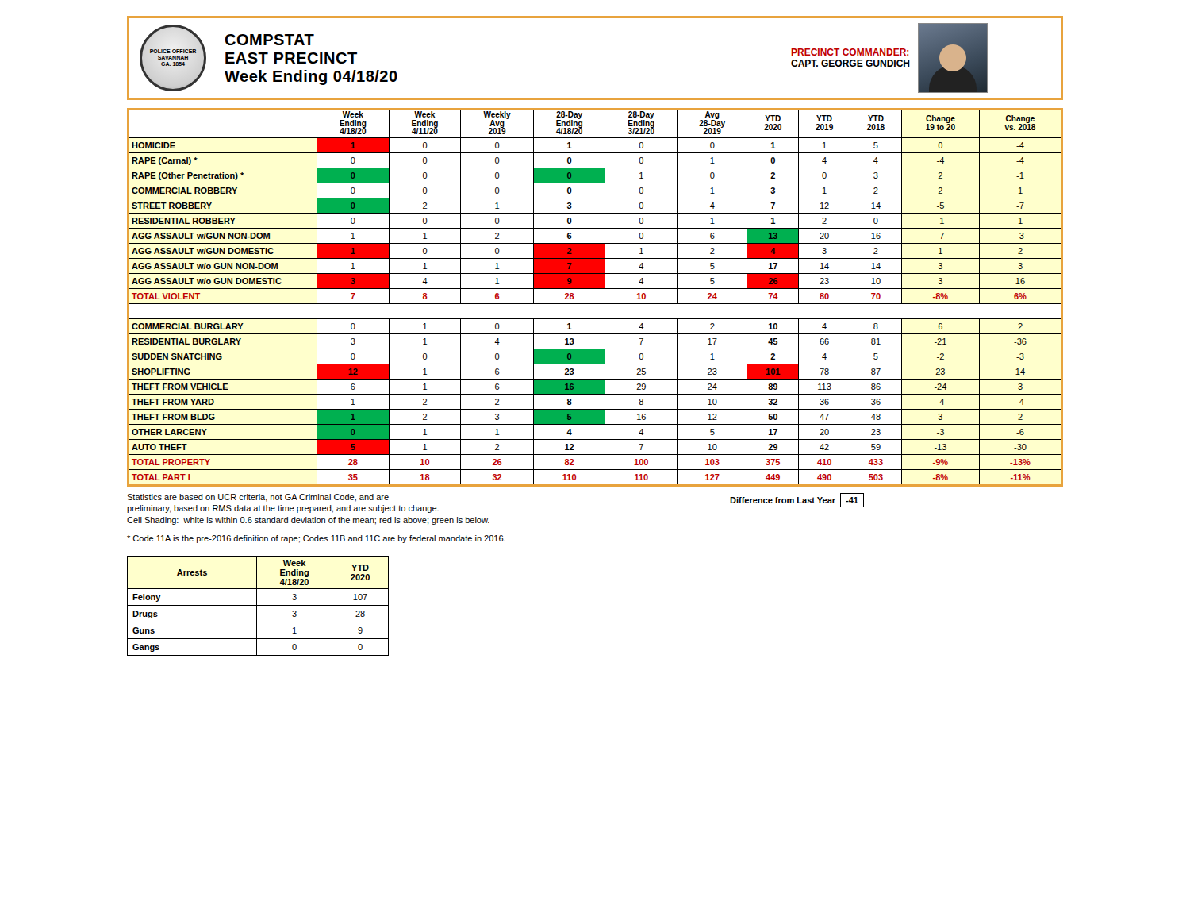POLICE OFFICER
SAVANNAH
GA. 1854
COMPSTAT
EAST PRECINCT
Week Ending 04/18/20
PRECINCT COMMANDER:
CAPT. GEORGE GUNDICH
| | Week Ending 4/18/20 | Week Ending 4/11/20 | Weekly Avg 2019 | 28-Day Ending 4/18/20 | 28-Day Ending 3/21/20 | Avg 28-Day 2019 | YTD 2020 | YTD 2019 | YTD 2018 | Change 19 to 20 | Change vs. 2018 |
| --- | --- | --- | --- | --- | --- | --- | --- | --- | --- | --- | --- |
| HOMICIDE | 1 | 0 | 0 | 1 | 0 | 0 | 1 | 1 | 5 | 0 | -4 |
| RAPE (Carnal) * | 0 | 0 | 0 | 0 | 0 | 1 | 0 | 4 | 4 | -4 | -4 |
| RAPE (Other Penetration) * | 0 | 0 | 0 | 0 | 1 | 0 | 2 | 0 | 3 | 2 | -1 |
| COMMERCIAL ROBBERY | 0 | 0 | 0 | 0 | 0 | 1 | 3 | 1 | 2 | 2 | 1 |
| STREET ROBBERY | 0 | 2 | 1 | 3 | 0 | 4 | 7 | 12 | 14 | -5 | -7 |
| RESIDENTIAL ROBBERY | 0 | 0 | 0 | 0 | 0 | 1 | 1 | 2 | 0 | -1 | 1 |
| AGG ASSAULT w/GUN NON-DOM | 1 | 1 | 2 | 6 | 0 | 6 | 13 | 20 | 16 | -7 | -3 |
| AGG ASSAULT w/GUN DOMESTIC | 1 | 0 | 0 | 2 | 1 | 2 | 4 | 3 | 2 | 1 | 2 |
| AGG ASSAULT w/o GUN NON-DOM | 1 | 1 | 1 | 7 | 4 | 5 | 17 | 14 | 14 | 3 | 3 |
| AGG ASSAULT w/o GUN DOMESTIC | 3 | 4 | 1 | 9 | 4 | 5 | 26 | 23 | 10 | 3 | 16 |
| TOTAL VIOLENT | 7 | 8 | 6 | 28 | 10 | 24 | 74 | 80 | 70 | -8% | 6% |
| COMMERCIAL BURGLARY | 0 | 1 | 0 | 1 | 4 | 2 | 10 | 4 | 8 | 6 | 2 |
| RESIDENTIAL BURGLARY | 3 | 1 | 4 | 13 | 7 | 17 | 45 | 66 | 81 | -21 | -36 |
| SUDDEN SNATCHING | 0 | 0 | 0 | 0 | 0 | 1 | 2 | 4 | 5 | -2 | -3 |
| SHOPLIFTING | 12 | 1 | 6 | 23 | 25 | 23 | 101 | 78 | 87 | 23 | 14 |
| THEFT FROM VEHICLE | 6 | 1 | 6 | 16 | 29 | 24 | 89 | 113 | 86 | -24 | 3 |
| THEFT FROM YARD | 1 | 2 | 2 | 8 | 8 | 10 | 32 | 36 | 36 | -4 | -4 |
| THEFT FROM BLDG | 1 | 2 | 3 | 5 | 16 | 12 | 50 | 47 | 48 | 3 | 2 |
| OTHER LARCENY | 0 | 1 | 1 | 4 | 4 | 5 | 17 | 20 | 23 | -3 | -6 |
| AUTO THEFT | 5 | 1 | 2 | 12 | 7 | 10 | 29 | 42 | 59 | -13 | -30 |
| TOTAL PROPERTY | 28 | 10 | 26 | 82 | 100 | 103 | 375 | 410 | 433 | -9% | -13% |
| TOTAL PART I | 35 | 18 | 32 | 110 | 110 | 127 | 449 | 490 | 503 | -8% | -11% |
Statistics are based on UCR criteria, not GA Criminal Code, and are
preliminary, based on RMS data at the time prepared, and are subject to change.
Cell Shading: white is within 0.6 standard deviation of the mean; red is above; green is below.
Difference from Last Year-41
* Code 11A is the pre-2016 definition of rape; Codes 11B and 11C are by federal mandate in 2016.
| Arrests | Week Ending 4/18/20 | YTD 2020 |
| --- | --- | --- |
| Felony | 3 | 107 |
| Drugs | 3 | 28 |
| Guns | 1 | 9 |
| Gangs | 0 | 0 |